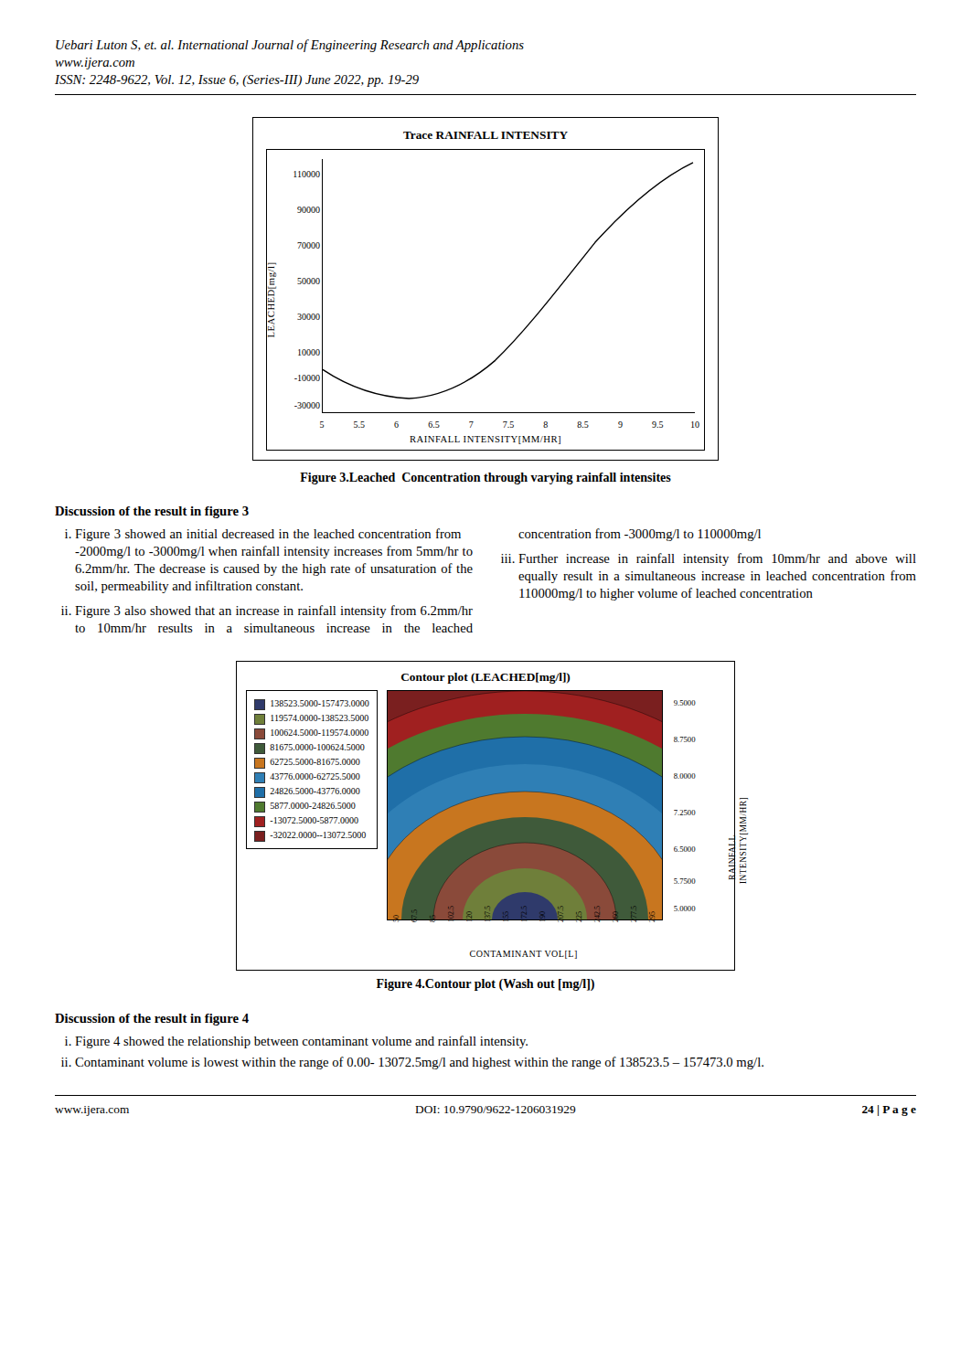Uebari Luton S, et. al. International Journal of Engineering Research and Applications
www.ijera.com
ISSN: 2248-9622, Vol. 12, Issue 6, (Series-III) June 2022, pp. 19-29
Trace RAINFALL INTENSITY
LEACHED[mg/l]
110000 90000 70000 50000 30000 10000 -10000 -30000
5 5.5 6 6.5 7 7.5 8 8.5 9 9.5 10
RAINFALL INTENSITY[MM/HR]
Figure 3.Leached Concentration through varying rainfall intensites
Discussion of the result in figure 3
Figure 3 showed an initial decreased in the leached concentration from -2000mg/l to -3000mg/l when rainfall intensity increases from 5mm/hr to 6.2mm/hr. The decrease is caused by the high rate of unsaturation of the soil, permeability and infiltration constant.
Figure 3 also showed that an increase in rainfall intensity from 6.2mm/hr to 10mm/hr results in a simultaneous increase in the leached concentration from -3000mg/l to 110000mg/l
Further increase in rainfall intensity from 10mm/hr and above will equally result in a simultaneous increase in leached concentration from 110000mg/l to higher volume of leached concentration
Contour plot (LEACHED[mg/l])
138523.5000-157473.0000
119574.0000-138523.5000
100624.5000-119574.0000
81675.0000-100624.5000
62725.5000-81675.0000
43776.0000-62725.5000
24826.5000-43776.0000
5877.0000-24826.5000
-13072.5000-5877.0000
-32022.0000--13072.5000
50 67.5 85 102.5 120 137.5 155 172.5 190 207.5 225 242.5 260 277.5 295 CONTAMINANT VOL[L]
9.5000 8.7500 8.0000 7.2500 6.5000 5.7500 5.0000 RAINFALL INTENSITY[MM/HR]
Figure 4.Contour plot (Wash out [mg/l])
Discussion of the result in figure 4
Figure 4 showed the relationship between contaminant volume and rainfall intensity.
Contaminant volume is lowest within the range of 0.00- 13072.5mg/l and highest within the range of 138523.5 – 157473.0 mg/l.
www.ijera.com
DOI: 10.9790/9622-1206031929
24 | P a g e